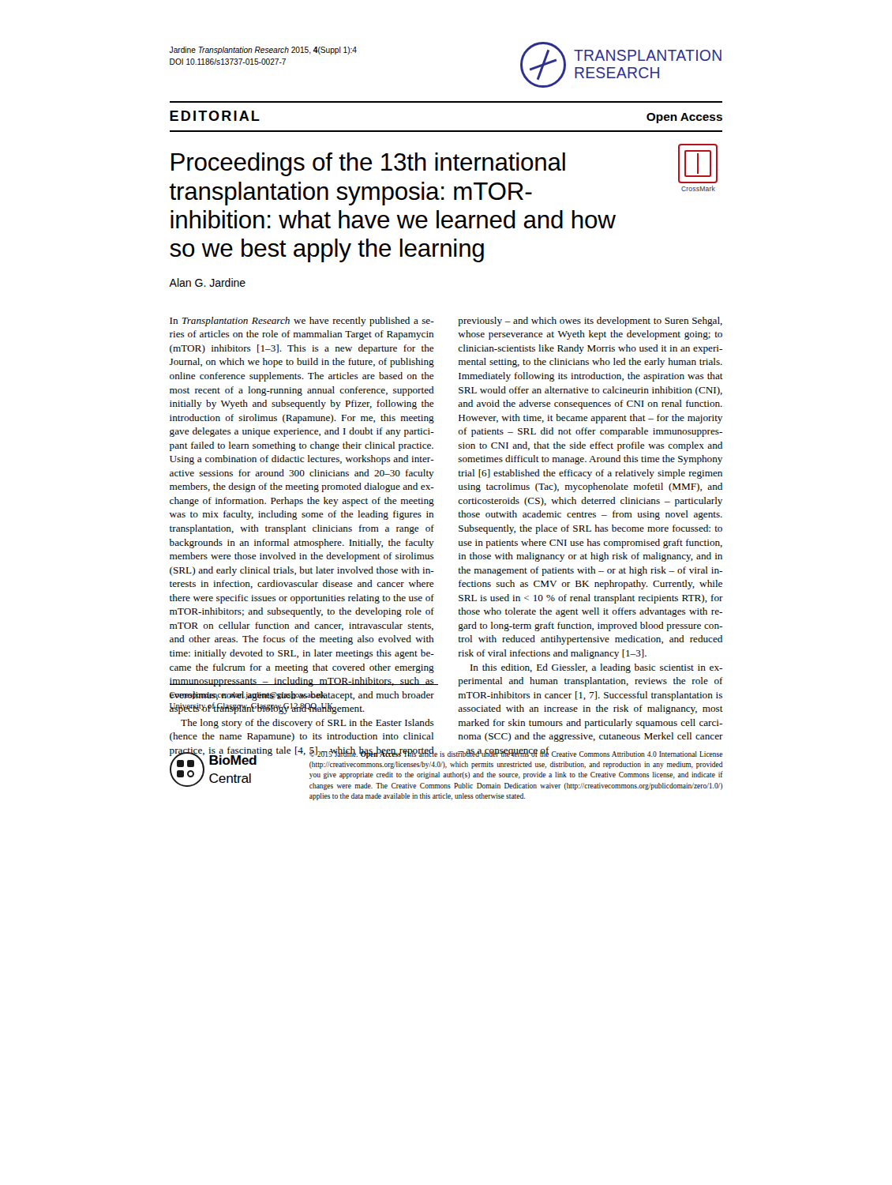Jardine Transplantation Research 2015, 4(Suppl 1):4
DOI 10.1186/s13737-015-0027-7
Transplantation
Research
EDITORIAL
Open Access
CrossMark
Proceedings of the 13th international transplantation symposia: mTOR-inhibition: what have we learned and how so we best apply the learning
Alan G. Jardine
In Transplantation Research we have recently published a series of articles on the role of mammalian Target of Rapamycin (mTOR) inhibitors [1–3]. This is a new departure for the Journal, on which we hope to build in the future, of publishing online conference supplements. The articles are based on the most recent of a long-running annual conference, supported initially by Wyeth and subsequently by Pfizer, following the introduction of sirolimus (Rapamune). For me, this meeting gave delegates a unique experience, and I doubt if any participant failed to learn something to change their clinical practice. Using a combination of didactic lectures, workshops and interactive sessions for around 300 clinicians and 20–30 faculty members, the design of the meeting promoted dialogue and exchange of information. Perhaps the key aspect of the meeting was to mix faculty, including some of the leading figures in transplantation, with transplant clinicians from a range of backgrounds in an informal atmosphere. Initially, the faculty members were those involved in the development of sirolimus (SRL) and early clinical trials, but later involved those with interests in infection, cardiovascular disease and cancer where there were specific issues or opportunities relating to the use of mTOR-inhibitors; and subsequently, to the developing role of mTOR on cellular function and cancer, intravascular stents, and other areas. The focus of the meeting also evolved with time: initially devoted to SRL, in later meetings this agent became the fulcrum for a meeting that covered other emerging immunosuppressants – including mTOR-inhibitors, such as everolimus, novel agents such as belatacept, and much broader aspects of transplant biology and management.
The long story of the discovery of SRL in the Easter Islands (hence the name Rapamune) to its introduction into clinical practice, is a fascinating tale [4, 5] – which has been reported previously – and which owes its development to Suren Sehgal, whose perseverance at Wyeth kept the development going; to clinician-scientists like Randy Morris who used it in an experimental setting, to the clinicians who led the early human trials. Immediately following its introduction, the aspiration was that SRL would offer an alternative to calcineurin inhibition (CNI), and avoid the adverse consequences of CNI on renal function. However, with time, it became apparent that – for the majority of patients – SRL did not offer comparable immunosuppression to CNI and, that the side effect profile was complex and sometimes difficult to manage. Around this time the Symphony trial [6] established the efficacy of a relatively simple regimen using tacrolimus (Tac), mycophenolate mofetil (MMF), and corticosteroids (CS), which deterred clinicians – particularly those outwith academic centres – from using novel agents. Subsequently, the place of SRL has become more focussed: to use in patients where CNI use has compromised graft function, in those with malignancy or at high risk of malignancy, and in the management of patients with – or at high risk – of viral infections such as CMV or BK nephropathy. Currently, while SRL is used in < 10 % of renal transplant recipients RTR), for those who tolerate the agent well it offers advantages with regard to long-term graft function, improved blood pressure control with reduced antihypertensive medication, and reduced risk of viral infections and malignancy [1–3].
In this edition, Ed Giessler, a leading basic scientist in experimental and human transplantation, reviews the role of mTOR-inhibitors in cancer [1, 7]. Successful transplantation is associated with an increase in the risk of malignancy, most marked for skin tumours and particularly squamous cell carcinoma (SCC) and the aggressive, cutaneous Merkel cell cancer – as a consequence of
Correspondence: alan.jardine@glasgow.ac.uk
University of Glasgow, Glasgow G12 8QQ, UK
BioMed Central
© 2015 Jardine. Open Access This article is distributed under the terms of the Creative Commons Attribution 4.0 International License (http://creativecommons.org/licenses/by/4.0/), which permits unrestricted use, distribution, and reproduction in any medium, provided you give appropriate credit to the original author(s) and the source, provide a link to the Creative Commons license, and indicate if changes were made. The Creative Commons Public Domain Dedication waiver (http://creativecommons.org/publicdomain/zero/1.0/) applies to the data made available in this article, unless otherwise stated.